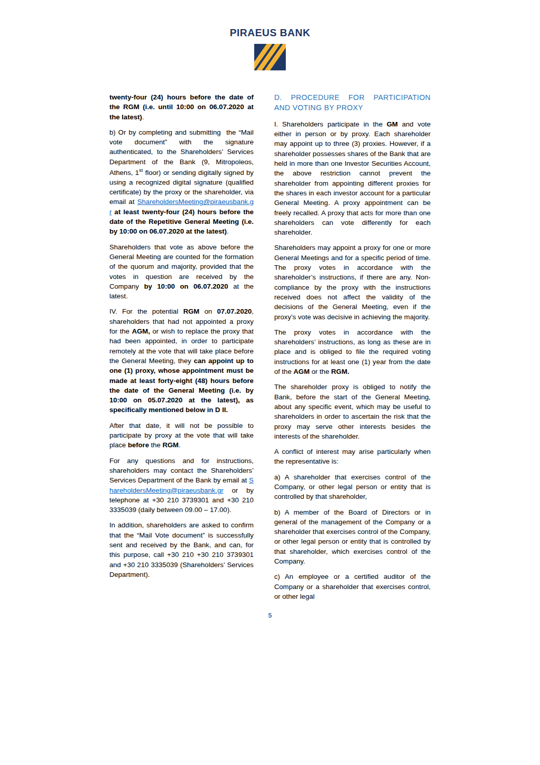PIRAEUS BANK
twenty-four (24) hours before the date of the RGM (i.e. until 10:00 on 06.07.2020 at the latest).
b) Or by completing and submitting the “Mail vote document” with the signature authenticated, to the Shareholders’ Services Department of the Bank (9, Mitropoleos, Athens, 1st floor) or sending digitally signed by using a recognized digital signature (qualified certificate) by the proxy or the shareholder, via email at ShareholdersMeeting@piraeusbank.gr at least twenty-four (24) hours before the date of the Repetitive General Meeting (i.e. by 10:00 on 06.07.2020 at the latest).
Shareholders that vote as above before the General Meeting are counted for the formation of the quorum and majority, provided that the votes in question are received by the Company by 10:00 on 06.07.2020 at the latest.
IV. For the potential RGM on 07.07.2020, shareholders that had not appointed a proxy for the AGM, or wish to replace the proxy that had been appointed, in order to participate remotely at the vote that will take place before the General Meeting, they can appoint up to one (1) proxy, whose appointment must be made at least forty-eight (48) hours before the date of the General Meeting (i.e. by 10:00 on 05.07.2020 at the latest), as specifically mentioned below in D II.
After that date, it will not be possible to participate by proxy at the vote that will take place before the RGM.
For any questions and for instructions, shareholders may contact the Shareholders’ Services Department of the Bank by email at ShareholdersMeeting@piraeusbank.gr or by telephone at +30 210 3739301 and +30 210 3335039 (daily between 09.00 – 17.00).
In addition, shareholders are asked to confirm that the “Mail Vote document” is successfully sent and received by the Bank, and can, for this purpose, call +30 210 +30 210 3739301 and +30 210 3335039 (Shareholders’ Services Department).
D. PROCEDURE FOR PARTICIPATION AND VOTING BY PROXY
I. Shareholders participate in the GM and vote either in person or by proxy. Each shareholder may appoint up to three (3) proxies. However, if a shareholder possesses shares of the Bank that are held in more than one Investor Securities Account, the above restriction cannot prevent the shareholder from appointing different proxies for the shares in each investor account for a particular General Meeting. A proxy appointment can be freely recalled. A proxy that acts for more than one shareholders can vote differently for each shareholder.
Shareholders may appoint a proxy for one or more General Meetings and for a specific period of time. The proxy votes in accordance with the shareholder’s instructions, if there are any. Non-compliance by the proxy with the instructions received does not affect the validity of the decisions of the General Meeting, even if the proxy’s vote was decisive in achieving the majority.
The proxy votes in accordance with the shareholders’ instructions, as long as these are in place and is obliged to file the required voting instructions for at least one (1) year from the date of the AGM or the RGM.
The shareholder proxy is obliged to notify the Bank, before the start of the General Meeting, about any specific event, which may be useful to shareholders in order to ascertain the risk that the proxy may serve other interests besides the interests of the shareholder.
A conflict of interest may arise particularly when the representative is:
a) A shareholder that exercises control of the Company, or other legal person or entity that is controlled by that shareholder,
b) A member of the Board of Directors or in general of the management of the Company or a shareholder that exercises control of the Company, or other legal person or entity that is controlled by that shareholder, which exercises control of the Company.
c) An employee or a certified auditor of the Company or a shareholder that exercises control, or other legal
5